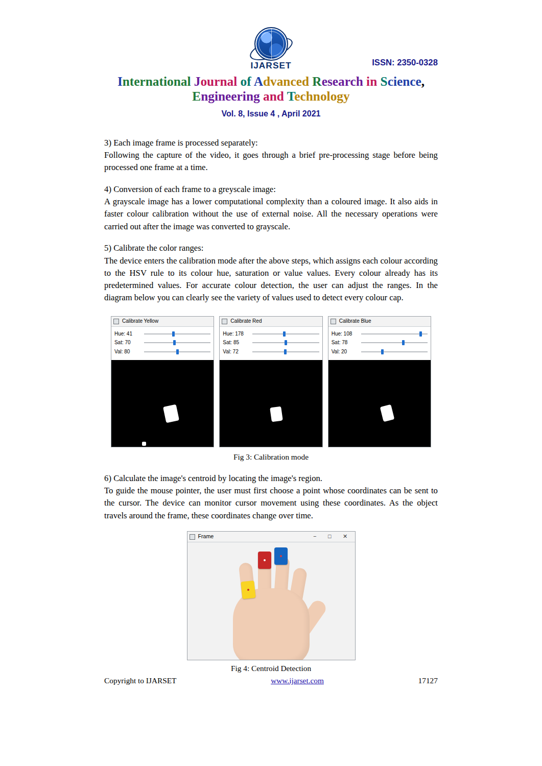ISSN: 2350-0328
IJARSET
International Journal of Advanced Research in Science,
Engineering and Technology
Vol. 8, Issue 4 , April 2021
3) Each image frame is processed separately:
Following the capture of the video, it goes through a brief pre-processing stage before being processed one frame at a time.
4) Conversion of each frame to a greyscale image:
A grayscale image has a lower computational complexity than a coloured image. It also aids in faster colour calibration without the use of external noise. All the necessary operations were carried out after the image was converted to grayscale.
5) Calibrate the color ranges:
The device enters the calibration mode after the above steps, which assigns each colour according to the HSV rule to its colour hue, saturation or value values. Every colour already has its predetermined values. For accurate colour detection, the user can adjust the ranges. In the diagram below you can clearly see the variety of values used to detect every colour cap.
Calibrate Yellow
Hue: 41
Sat: 70
Val: 80
Calibrate Red
Hue: 178
Sat: 85
Val: 72
Calibrate Blue
Hue: 108
Sat: 78
Val: 20
Fig 3: Calibration mode
6) Calculate the image's centroid by locating the image's region.
To guide the mouse pointer, the user must first choose a point whose coordinates can be sent to the cursor. The device can monitor cursor movement using these coordinates. As the object travels around the frame, these coordinates change over time.
Frame − □ ✕
Fig 4: Centroid Detection
Copyright to IJARSET
www.ijarset.com
17127